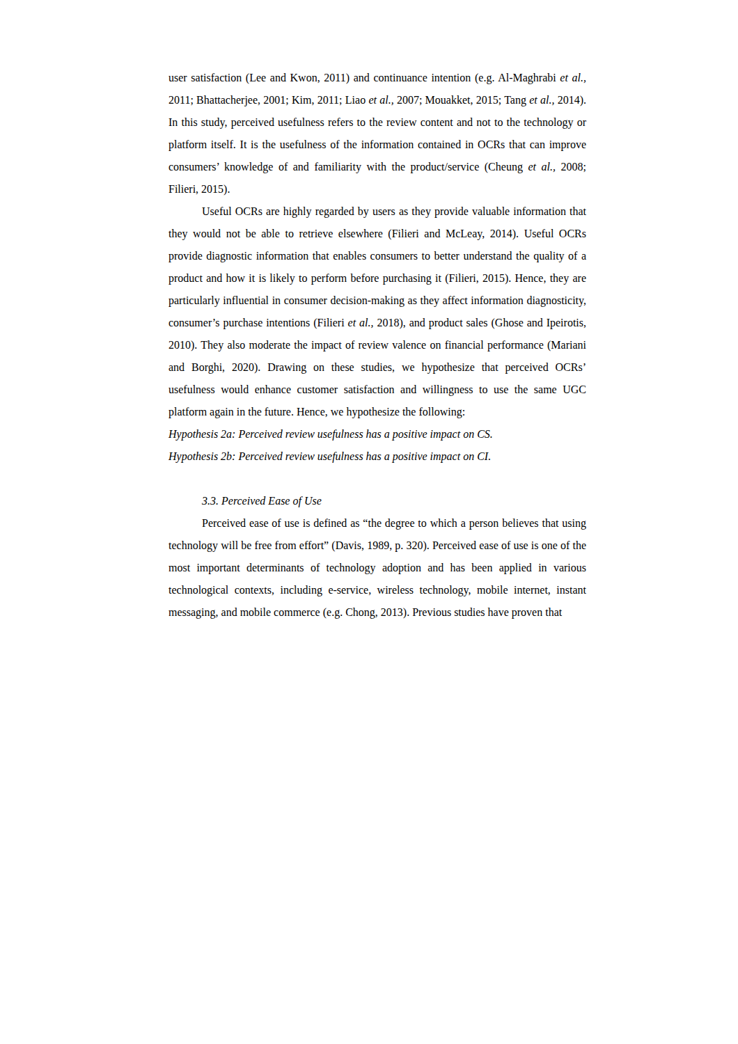user satisfaction (Lee and Kwon, 2011) and continuance intention (e.g. Al-Maghrabi et al., 2011; Bhattacherjee, 2001; Kim, 2011; Liao et al., 2007; Mouakket, 2015; Tang et al., 2014). In this study, perceived usefulness refers to the review content and not to the technology or platform itself. It is the usefulness of the information contained in OCRs that can improve consumers’ knowledge of and familiarity with the product/service (Cheung et al., 2008; Filieri, 2015).
Useful OCRs are highly regarded by users as they provide valuable information that they would not be able to retrieve elsewhere (Filieri and McLeay, 2014). Useful OCRs provide diagnostic information that enables consumers to better understand the quality of a product and how it is likely to perform before purchasing it (Filieri, 2015). Hence, they are particularly influential in consumer decision-making as they affect information diagnosticity, consumer’s purchase intentions (Filieri et al., 2018), and product sales (Ghose and Ipeirotis, 2010). They also moderate the impact of review valence on financial performance (Mariani and Borghi, 2020). Drawing on these studies, we hypothesize that perceived OCRs’ usefulness would enhance customer satisfaction and willingness to use the same UGC platform again in the future. Hence, we hypothesize the following:
Hypothesis 2a: Perceived review usefulness has a positive impact on CS.
Hypothesis 2b: Perceived review usefulness has a positive impact on CI.
3.3. Perceived Ease of Use
Perceived ease of use is defined as “the degree to which a person believes that using technology will be free from effort” (Davis, 1989, p. 320). Perceived ease of use is one of the most important determinants of technology adoption and has been applied in various technological contexts, including e-service, wireless technology, mobile internet, instant messaging, and mobile commerce (e.g. Chong, 2013). Previous studies have proven that